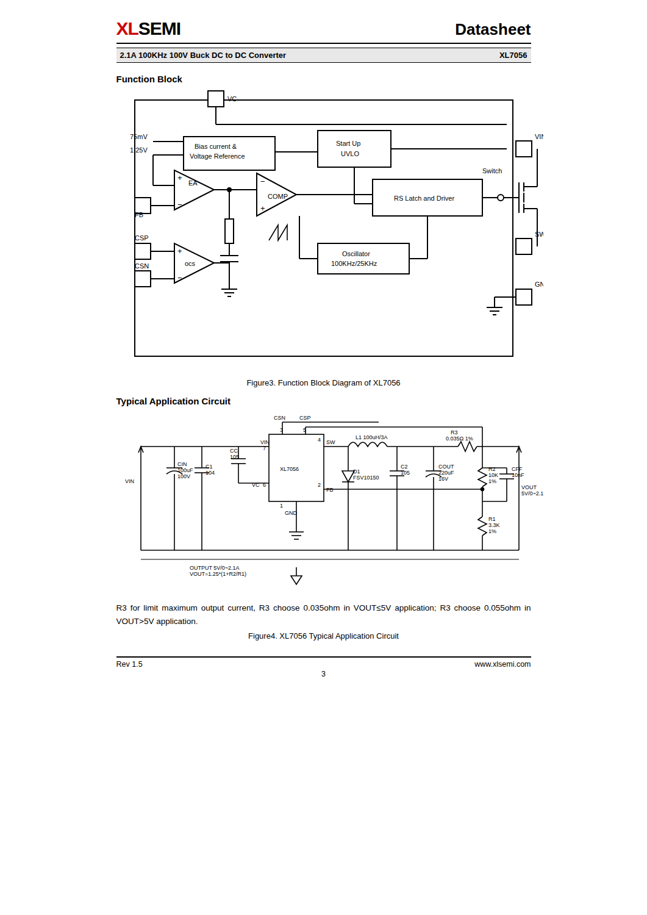XL SEMI
Datasheet
2.1A 100KHz 100V Buck DC to DC Converter XL7056
Function Block
VC 75mV 1.25V Bias current & Voltage Reference Start Up UVLO VIN SW GND Switch EA FB COMP RS Latch and Driver Oscillator 100KHz/25KHz ocs CSP CSN + − − + + −
Figure3. Function Block Diagram of XL7056
Typical Application Circuit
CSN CSP 3 5 4 SW VIN 7 6 VC 2 FB 1 GND XL7056 CIN 100uF 100V C1 104 CC 105 VIN D1 FSV10150 C2 105 COUT 220uF 16V L1 100uH/3A R3 0.035Ω 1% R2 10K 1% CFF 10nF R1 3.3K 1% VOUT 5V/0~2.1A OUTPUT 5V/0~2.1A VOUT=1.25*(1+R2/R1)
R3 for limit maximum output current, R3 choose 0.035ohm in VOUT≤5V application; R3 choose 0.055ohm in VOUT>5V application.
Figure4. XL7056 Typical Application Circuit
Rev 1.5 www.xlsemi.com
3